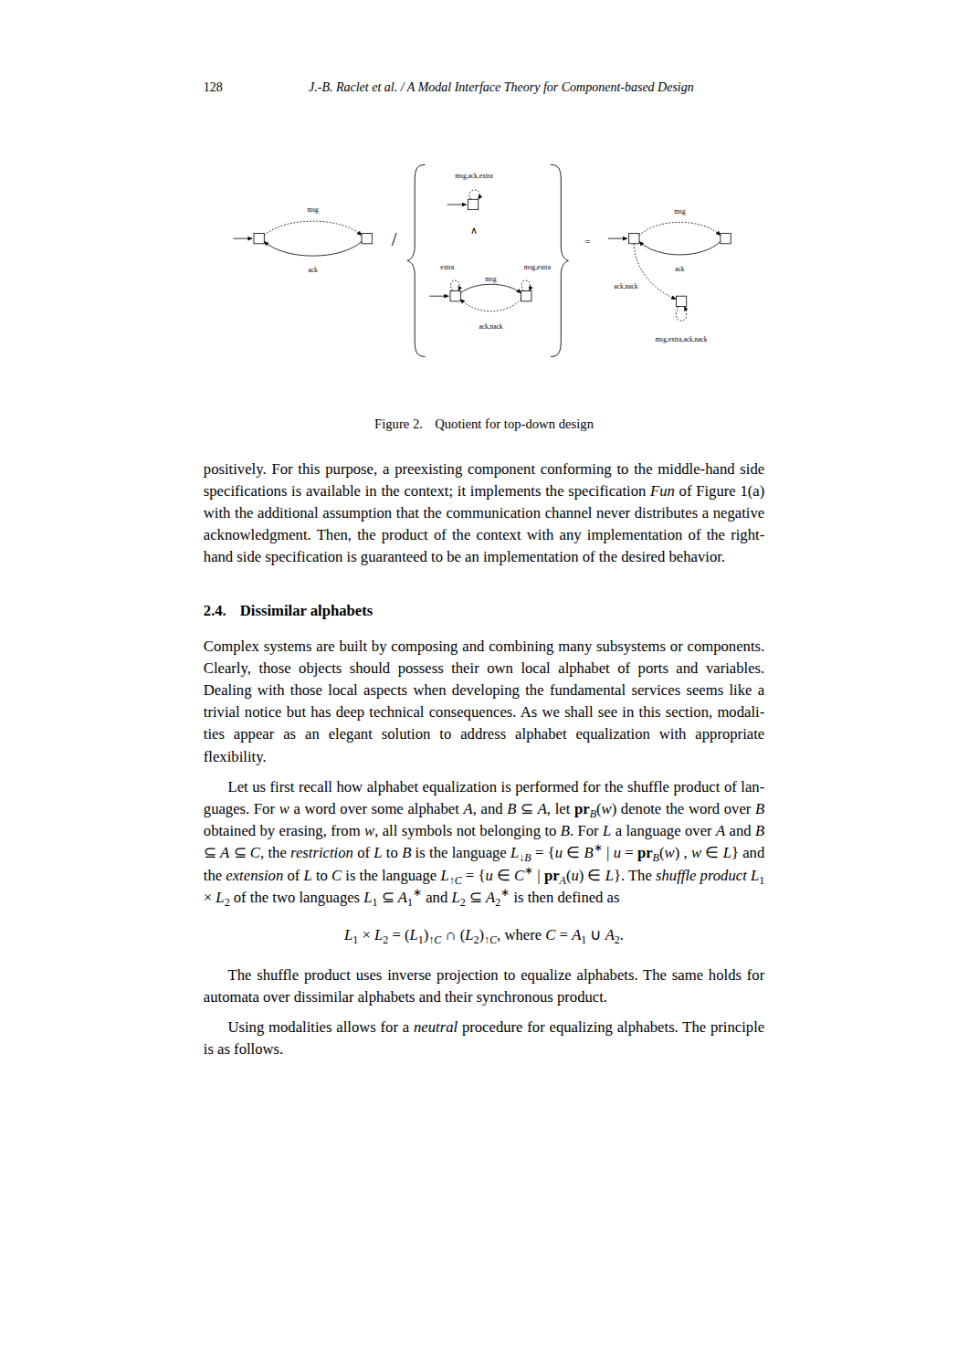128 J.-B. Raclet et al. / A Modal Interface Theory for Component-based Design
msg ack / msg,ack,extra ∧ extra msg,extra msg ack,nack = msg ack ack,nack msg,extra,ack,nack
Figure 2. Quotient for top-down design
positively. For this purpose, a preexisting component conforming to the middle-hand side specifications is available in the context; it implements the specification Fun of Figure 1(a) with the additional assumption that the communication channel never distributes a negative acknowledgment. Then, the product of the context with any implementation of the right-hand side specification is guaranteed to be an implementation of the desired behavior.
2.4. Dissimilar alphabets
Complex systems are built by composing and combining many subsystems or components. Clearly, those objects should possess their own local alphabet of ports and variables. Dealing with those local aspects when developing the fundamental services seems like a trivial notice but has deep technical consequences. As we shall see in this section, modalities appear as an elegant solution to address alphabet equalization with appropriate flexibility.
Let us first recall how alphabet equalization is performed for the shuffle product of languages. For w a word over some alphabet A, and B ⊆ A, let prB(w) denote the word over B obtained by erasing, from w, all symbols not belonging to B. For L a language over A and B ⊆ A ⊆ C, the restriction of L to B is the language L↓B = {u ∈ B∗ | u = prB(w) , w ∈ L} and the extension of L to C is the language L↑C = {u ∈ C∗ | prA(u) ∈ L}. The shuffle product L1 × L2 of the two languages L1 ⊆ A1∗ and L2 ⊆ A2∗ is then defined as
L1 × L2 = (L1)↑C ∩ (L2)↑C, where C = A1 ∪ A2.
The shuffle product uses inverse projection to equalize alphabets. The same holds for automata over dissimilar alphabets and their synchronous product.
Using modalities allows for a neutral procedure for equalizing alphabets. The principle is as follows.